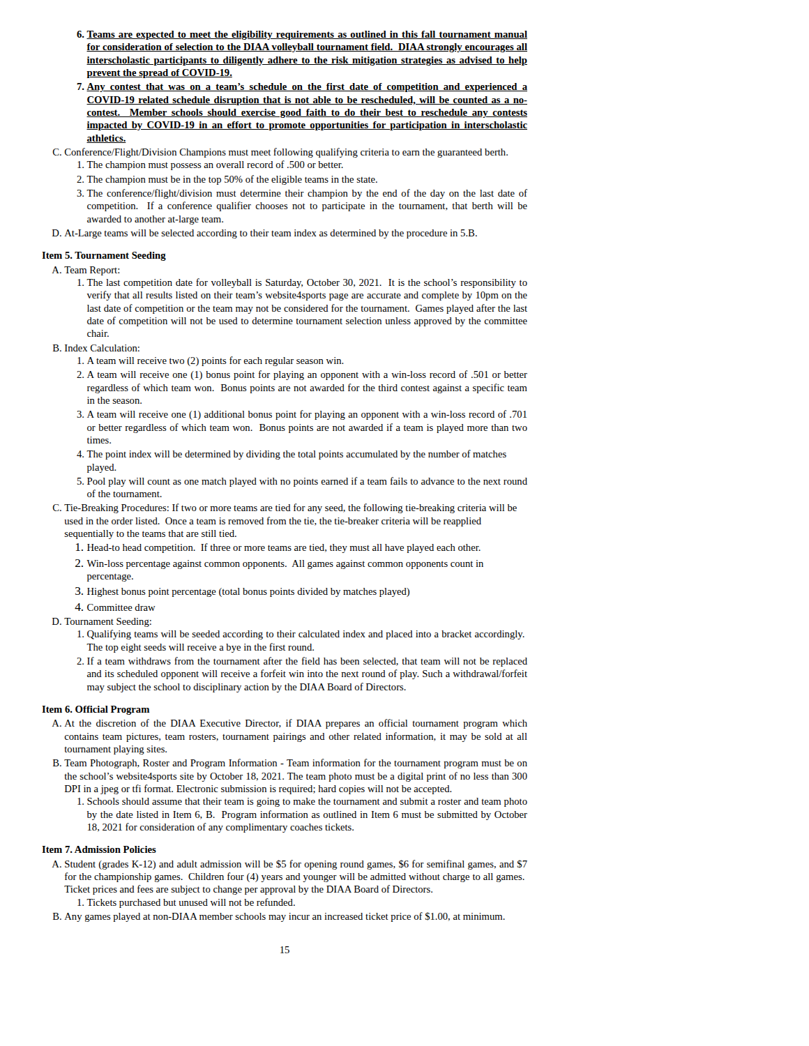Teams are expected to meet the eligibility requirements as outlined in this fall tournament manual for consideration of selection to the DIAA volleyball tournament field. DIAA strongly encourages all interscholastic participants to diligently adhere to the risk mitigation strategies as advised to help prevent the spread of COVID-19.
Any contest that was on a team’s schedule on the first date of competition and experienced a COVID-19 related schedule disruption that is not able to be rescheduled, will be counted as a no-contest. Member schools should exercise good faith to do their best to reschedule any contests impacted by COVID-19 in an effort to promote opportunities for participation in interscholastic athletics.
Conference/Flight/Division Champions must meet following qualifying criteria to earn the guaranteed berth.
The champion must possess an overall record of .500 or better.
The champion must be in the top 50% of the eligible teams in the state.
The conference/flight/division must determine their champion by the end of the day on the last date of competition. If a conference qualifier chooses not to participate in the tournament, that berth will be awarded to another at-large team.
At-Large teams will be selected according to their team index as determined by the procedure in 5.B.
Item 5. Tournament Seeding
Team Report:
The last competition date for volleyball is Saturday, October 30, 2021. It is the school’s responsibility to verify that all results listed on their team’s website4sports page are accurate and complete by 10pm on the last date of competition or the team may not be considered for the tournament. Games played after the last date of competition will not be used to determine tournament selection unless approved by the committee chair.
Index Calculation:
A team will receive two (2) points for each regular season win.
A team will receive one (1) bonus point for playing an opponent with a win-loss record of .501 or better regardless of which team won. Bonus points are not awarded for the third contest against a specific team in the season.
A team will receive one (1) additional bonus point for playing an opponent with a win-loss record of .701 or better regardless of which team won. Bonus points are not awarded if a team is played more than two times.
The point index will be determined by dividing the total points accumulated by the number of matches played.
Pool play will count as one match played with no points earned if a team fails to advance to the next round of the tournament.
Tie-Breaking Procedures: If two or more teams are tied for any seed, the following tie-breaking criteria will be used in the order listed. Once a team is removed from the tie, the tie-breaker criteria will be reapplied sequentially to the teams that are still tied.
Head-to head competition. If three or more teams are tied, they must all have played each other.
Win-loss percentage against common opponents. All games against common opponents count in percentage.
Highest bonus point percentage (total bonus points divided by matches played)
Committee draw
Tournament Seeding:
Qualifying teams will be seeded according to their calculated index and placed into a bracket accordingly. The top eight seeds will receive a bye in the first round.
If a team withdraws from the tournament after the field has been selected, that team will not be replaced and its scheduled opponent will receive a forfeit win into the next round of play. Such a withdrawal/forfeit may subject the school to disciplinary action by the DIAA Board of Directors.
Item 6. Official Program
At the discretion of the DIAA Executive Director, if DIAA prepares an official tournament program which contains team pictures, team rosters, tournament pairings and other related information, it may be sold at all tournament playing sites.
Team Photograph, Roster and Program Information - Team information for the tournament program must be on the school’s website4sports site by October 18, 2021. The team photo must be a digital print of no less than 300 DPI in a jpeg or tfi format. Electronic submission is required; hard copies will not be accepted.
Schools should assume that their team is going to make the tournament and submit a roster and team photo by the date listed in Item 6, B. Program information as outlined in Item 6 must be submitted by October 18, 2021 for consideration of any complimentary coaches tickets.
Item 7. Admission Policies
Student (grades K-12) and adult admission will be $5 for opening round games, $6 for semifinal games, and $7 for the championship games. Children four (4) years and younger will be admitted without charge to all games. Ticket prices and fees are subject to change per approval by the DIAA Board of Directors.
Tickets purchased but unused will not be refunded.
Any games played at non-DIAA member schools may incur an increased ticket price of $1.00, at minimum.
15